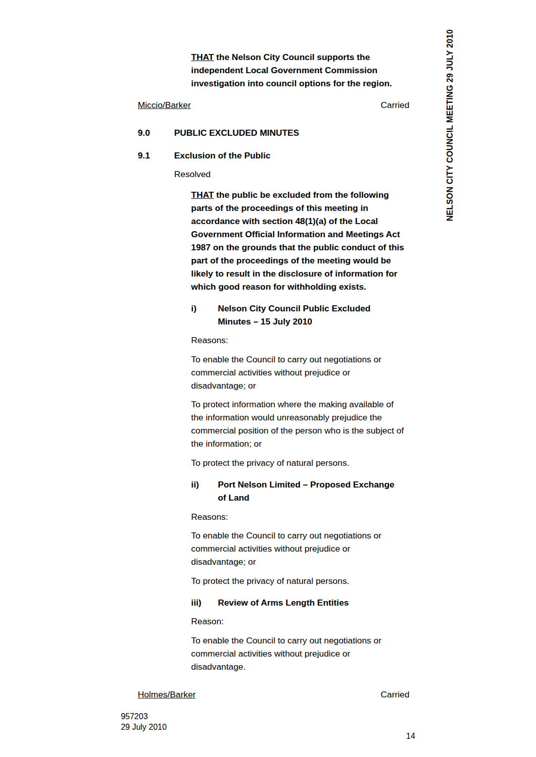NELSON CITY COUNCIL MEETING 29 JULY 2010
THAT the Nelson City Council supports the independent Local Government Commission investigation into council options for the region.
Miccio/Barker Carried
9.0 PUBLIC EXCLUDED MINUTES
9.1 Exclusion of the Public
Resolved
THAT the public be excluded from the following parts of the proceedings of this meeting in accordance with section 48(1)(a) of the Local Government Official Information and Meetings Act 1987 on the grounds that the public conduct of this part of the proceedings of the meeting would be likely to result in the disclosure of information for which good reason for withholding exists.
i) Nelson City Council Public Excluded Minutes – 15 July 2010
Reasons:
To enable the Council to carry out negotiations or commercial activities without prejudice or disadvantage; or
To protect information where the making available of the information would unreasonably prejudice the commercial position of the person who is the subject of the information; or
To protect the privacy of natural persons.
ii) Port Nelson Limited – Proposed Exchange of Land
Reasons:
To enable the Council to carry out negotiations or commercial activities without prejudice or disadvantage; or
To protect the privacy of natural persons.
iii) Review of Arms Length Entities
Reason:
To enable the Council to carry out negotiations or commercial activities without prejudice or disadvantage.
Holmes/Barker Carried
957203
29 July 2010
14